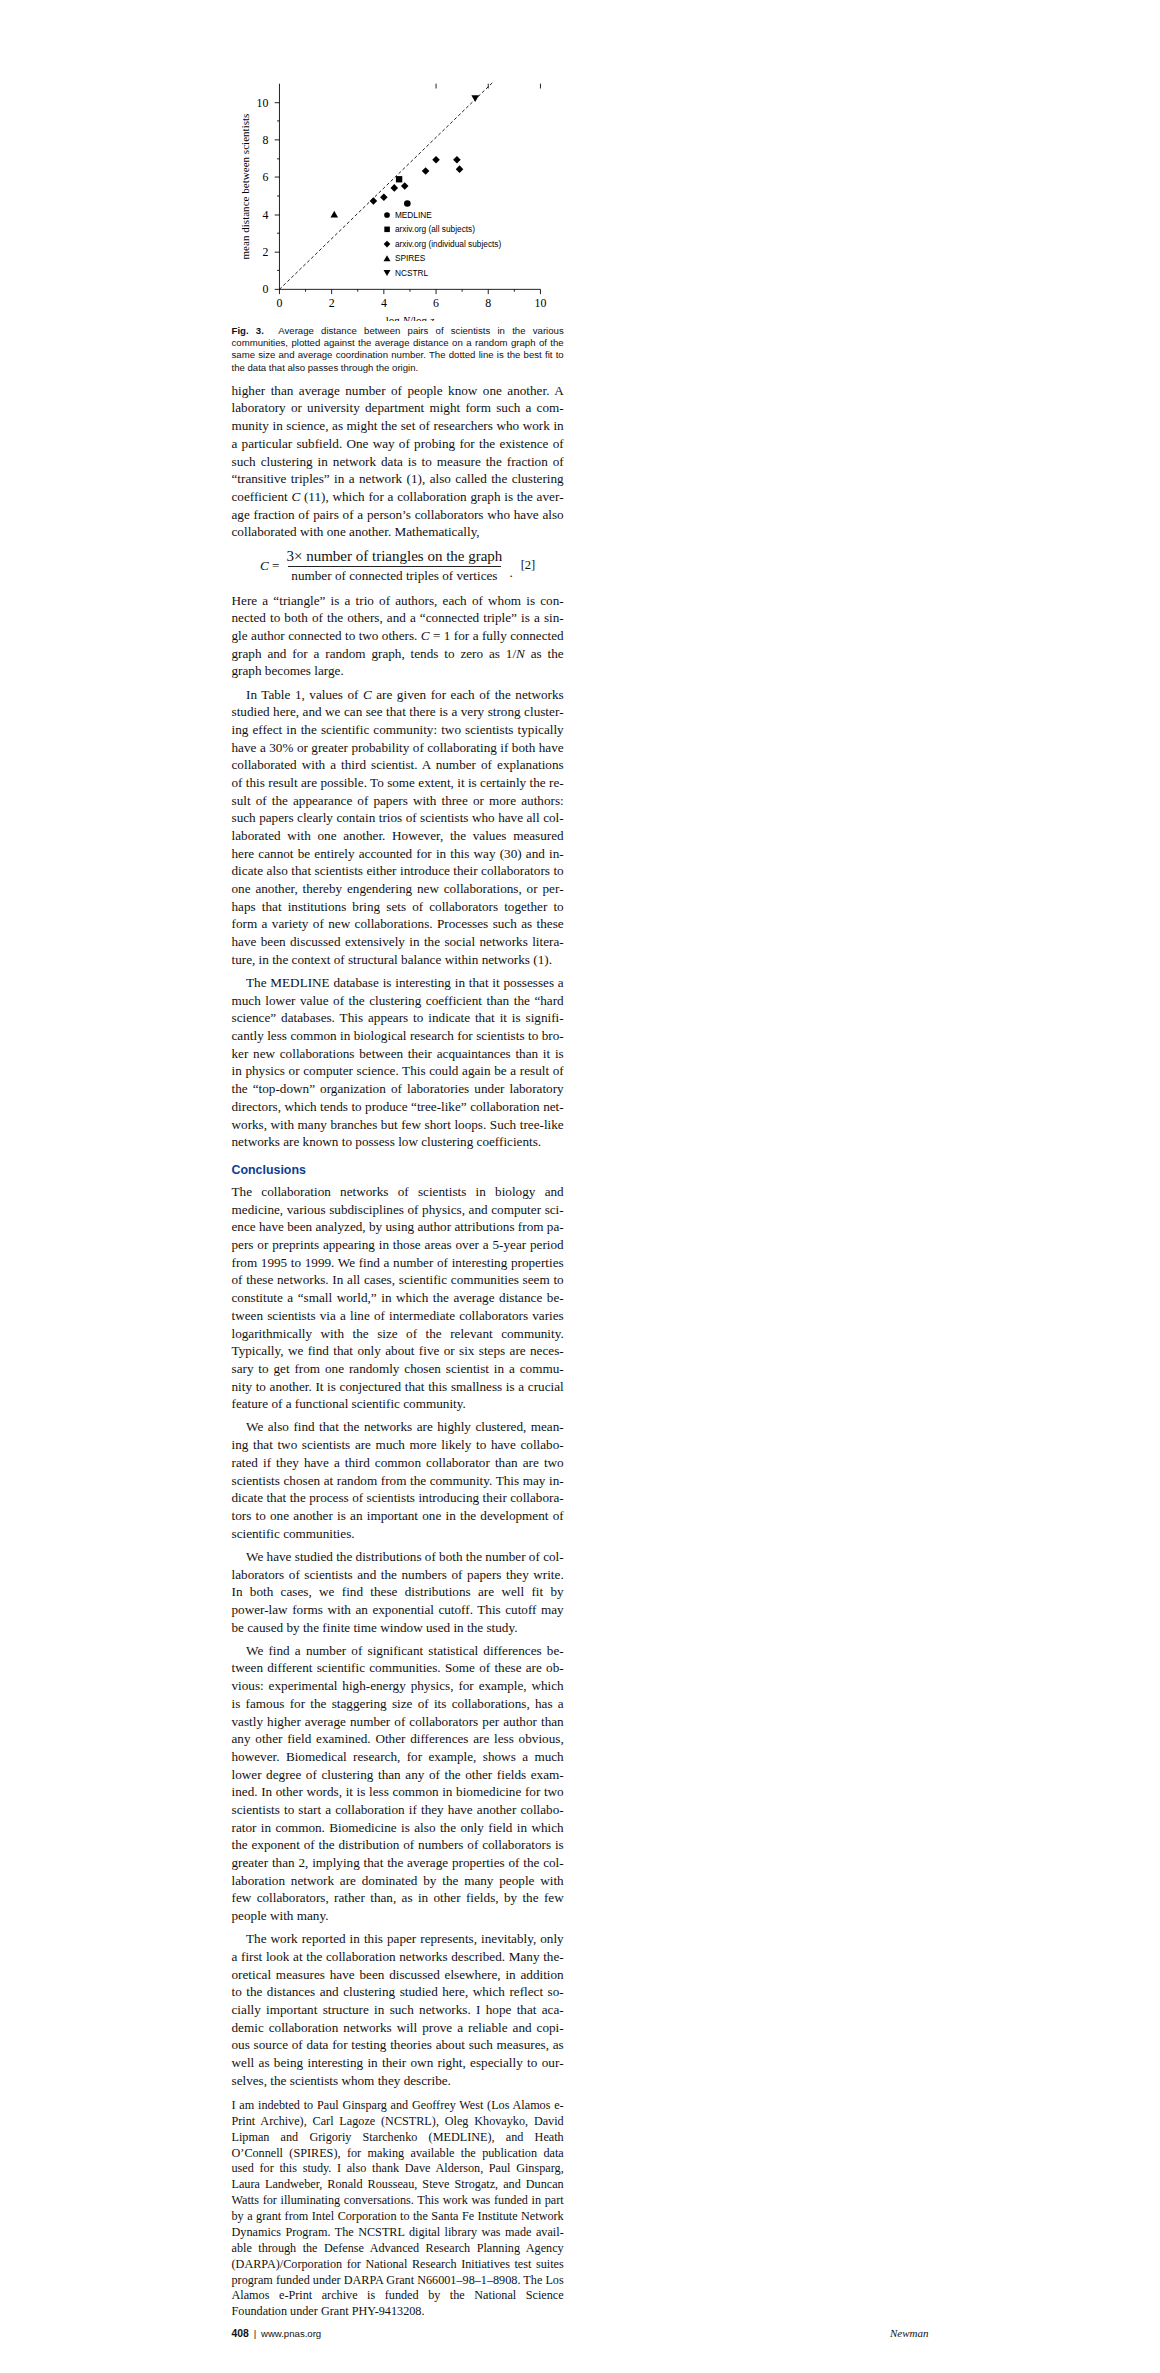0 2 4 6 8 10 0 2 4 6 8 10 . mean distance between scientists MEDLINE arxiv.org (all subjects) arxiv.org (individual subjects) SPIRES NCSTRL log N/log z
Fig. 3. Average distance between pairs of scientists in the various communities, plotted against the average distance on a random graph of the same size and average coordination number. The dotted line is the best fit to the data that also passes through the origin.
higher than average number of people know one another. A laboratory or university department might form such a community in science, as might the set of researchers who work in a particular subfield. One way of probing for the existence of such clustering in network data is to measure the fraction of “transitive triples” in a network (1), also called the clustering coefficient C (11), which for a collaboration graph is the average fraction of pairs of a person’s collaborators who have also collaborated with one another. Mathematically,
C = 3× number of triangles on the graph number of connected triples of vertices . [2]
Here a “triangle” is a trio of authors, each of whom is connected to both of the others, and a “connected triple” is a single author connected to two others. C = 1 for a fully connected graph and for a random graph, tends to zero as 1/N as the graph becomes large.
In Table 1, values of C are given for each of the networks studied here, and we can see that there is a very strong clustering effect in the scientific community: two scientists typically have a 30% or greater probability of collaborating if both have collaborated with a third scientist. A number of explanations of this result are possible. To some extent, it is certainly the result of the appearance of papers with three or more authors: such papers clearly contain trios of scientists who have all collaborated with one another. However, the values measured here cannot be entirely accounted for in this way (30) and indicate also that scientists either introduce their collaborators to one another, thereby engendering new collaborations, or perhaps that institutions bring sets of collaborators together to form a variety of new collaborations. Processes such as these have been discussed extensively in the social networks literature, in the context of structural balance within networks (1).
The MEDLINE database is interesting in that it possesses a much lower value of the clustering coefficient than the “hard science” databases. This appears to indicate that it is significantly less common in biological research for scientists to broker new collaborations between their acquaintances than it is in physics or computer science. This could again be a result of the “top-down” organization of laboratories under laboratory directors, which tends to produce “tree-like” collaboration networks, with many branches but few short loops. Such tree-like networks are known to possess low clustering coefficients.
Conclusions
The collaboration networks of scientists in biology and medicine, various subdisciplines of physics, and computer science have been analyzed, by using author attributions from papers or preprints appearing in those areas over a 5-year period from 1995 to 1999. We find a number of interesting properties of these networks. In all cases, scientific communities seem to constitute a “small world,” in which the average distance between scientists via a line of intermediate collaborators varies logarithmically with the size of the relevant community. Typically, we find that only about five or six steps are necessary to get from one randomly chosen scientist in a community to another. It is conjectured that this smallness is a crucial feature of a functional scientific community.
We also find that the networks are highly clustered, meaning that two scientists are much more likely to have collaborated if they have a third common collaborator than are two scientists chosen at random from the community. This may indicate that the process of scientists introducing their collaborators to one another is an important one in the development of scientific communities.
We have studied the distributions of both the number of collaborators of scientists and the numbers of papers they write. In both cases, we find these distributions are well fit by power-law forms with an exponential cutoff. This cutoff may be caused by the finite time window used in the study.
We find a number of significant statistical differences between different scientific communities. Some of these are obvious: experimental high-energy physics, for example, which is famous for the staggering size of its collaborations, has a vastly higher average number of collaborators per author than any other field examined. Other differences are less obvious, however. Biomedical research, for example, shows a much lower degree of clustering than any of the other fields examined. In other words, it is less common in biomedicine for two scientists to start a collaboration if they have another collaborator in common. Biomedicine is also the only field in which the exponent of the distribution of numbers of collaborators is greater than 2, implying that the average properties of the collaboration network are dominated by the many people with few collaborators, rather than, as in other fields, by the few people with many.
The work reported in this paper represents, inevitably, only a first look at the collaboration networks described. Many theoretical measures have been discussed elsewhere, in addition to the distances and clustering studied here, which reflect socially important structure in such networks. I hope that academic collaboration networks will prove a reliable and copious source of data for testing theories about such measures, as well as being interesting in their own right, especially to ourselves, the scientists whom they describe.
I am indebted to Paul Ginsparg and Geoffrey West (Los Alamos e-Print Archive), Carl Lagoze (NCSTRL), Oleg Khovayko, David Lipman and Grigoriy Starchenko (MEDLINE), and Heath O’Connell (SPIRES), for making available the publication data used for this study. I also thank Dave Alderson, Paul Ginsparg, Laura Landweber, Ronald Rousseau, Steve Strogatz, and Duncan Watts for illuminating conversations. This work was funded in part by a grant from Intel Corporation to the Santa Fe Institute Network Dynamics Program. The NCSTRL digital library was made available through the Defense Advanced Research Planning Agency (DARPA)/Corporation for National Research Initiatives test suites program funded under DARPA Grant N66001–98–1–8908. The Los Alamos e-Print archive is funded by the National Science Foundation under Grant PHY-9413208.
408 | www.pnas.org
Newman